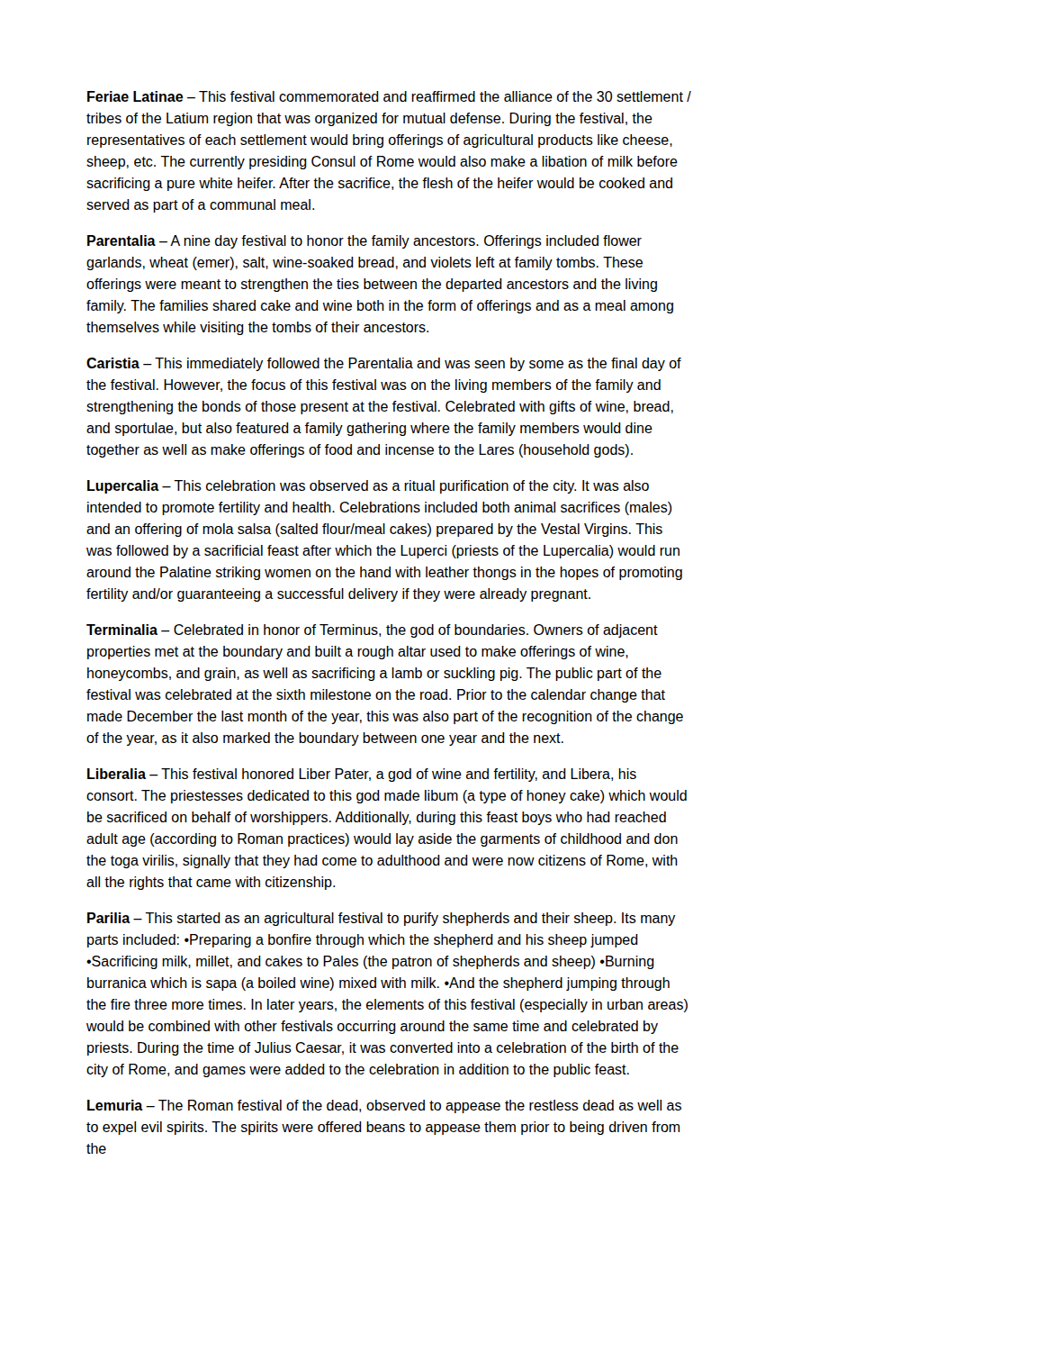Feriae Latinae – This festival commemorated and reaffirmed the alliance of the 30 settlement / tribes of the Latium region that was organized for mutual defense. During the festival, the representatives of each settlement would bring offerings of agricultural products like cheese, sheep, etc. The currently presiding Consul of Rome would also make a libation of milk before sacrificing a pure white heifer. After the sacrifice, the flesh of the heifer would be cooked and served as part of a communal meal.
Parentalia – A nine day festival to honor the family ancestors. Offerings included flower garlands, wheat (emer), salt, wine-soaked bread, and violets left at family tombs. These offerings were meant to strengthen the ties between the departed ancestors and the living family. The families shared cake and wine both in the form of offerings and as a meal among themselves while visiting the tombs of their ancestors.
Caristia – This immediately followed the Parentalia and was seen by some as the final day of the festival. However, the focus of this festival was on the living members of the family and strengthening the bonds of those present at the festival. Celebrated with gifts of wine, bread, and sportulae, but also featured a family gathering where the family members would dine together as well as make offerings of food and incense to the Lares (household gods).
Lupercalia – This celebration was observed as a ritual purification of the city. It was also intended to promote fertility and health. Celebrations included both animal sacrifices (males) and an offering of mola salsa (salted flour/meal cakes) prepared by the Vestal Virgins. This was followed by a sacrificial feast after which the Luperci (priests of the Lupercalia) would run around the Palatine striking women on the hand with leather thongs in the hopes of promoting fertility and/or guaranteeing a successful delivery if they were already pregnant.
Terminalia – Celebrated in honor of Terminus, the god of boundaries. Owners of adjacent properties met at the boundary and built a rough altar used to make offerings of wine, honeycombs, and grain, as well as sacrificing a lamb or suckling pig. The public part of the festival was celebrated at the sixth milestone on the road. Prior to the calendar change that made December the last month of the year, this was also part of the recognition of the change of the year, as it also marked the boundary between one year and the next.
Liberalia – This festival honored Liber Pater, a god of wine and fertility, and Libera, his consort. The priestesses dedicated to this god made libum (a type of honey cake) which would be sacrificed on behalf of worshippers. Additionally, during this feast boys who had reached adult age (according to Roman practices) would lay aside the garments of childhood and don the toga virilis, signally that they had come to adulthood and were now citizens of Rome, with all the rights that came with citizenship.
Parilia – This started as an agricultural festival to purify shepherds and their sheep. Its many parts included: •Preparing a bonfire through which the shepherd and his sheep jumped •Sacrificing milk, millet, and cakes to Pales (the patron of shepherds and sheep) •Burning burranica which is sapa (a boiled wine) mixed with milk. •And the shepherd jumping through the fire three more times. In later years, the elements of this festival (especially in urban areas) would be combined with other festivals occurring around the same time and celebrated by priests. During the time of Julius Caesar, it was converted into a celebration of the birth of the city of Rome, and games were added to the celebration in addition to the public feast.
Lemuria – The Roman festival of the dead, observed to appease the restless dead as well as to expel evil spirits. The spirits were offered beans to appease them prior to being driven from the